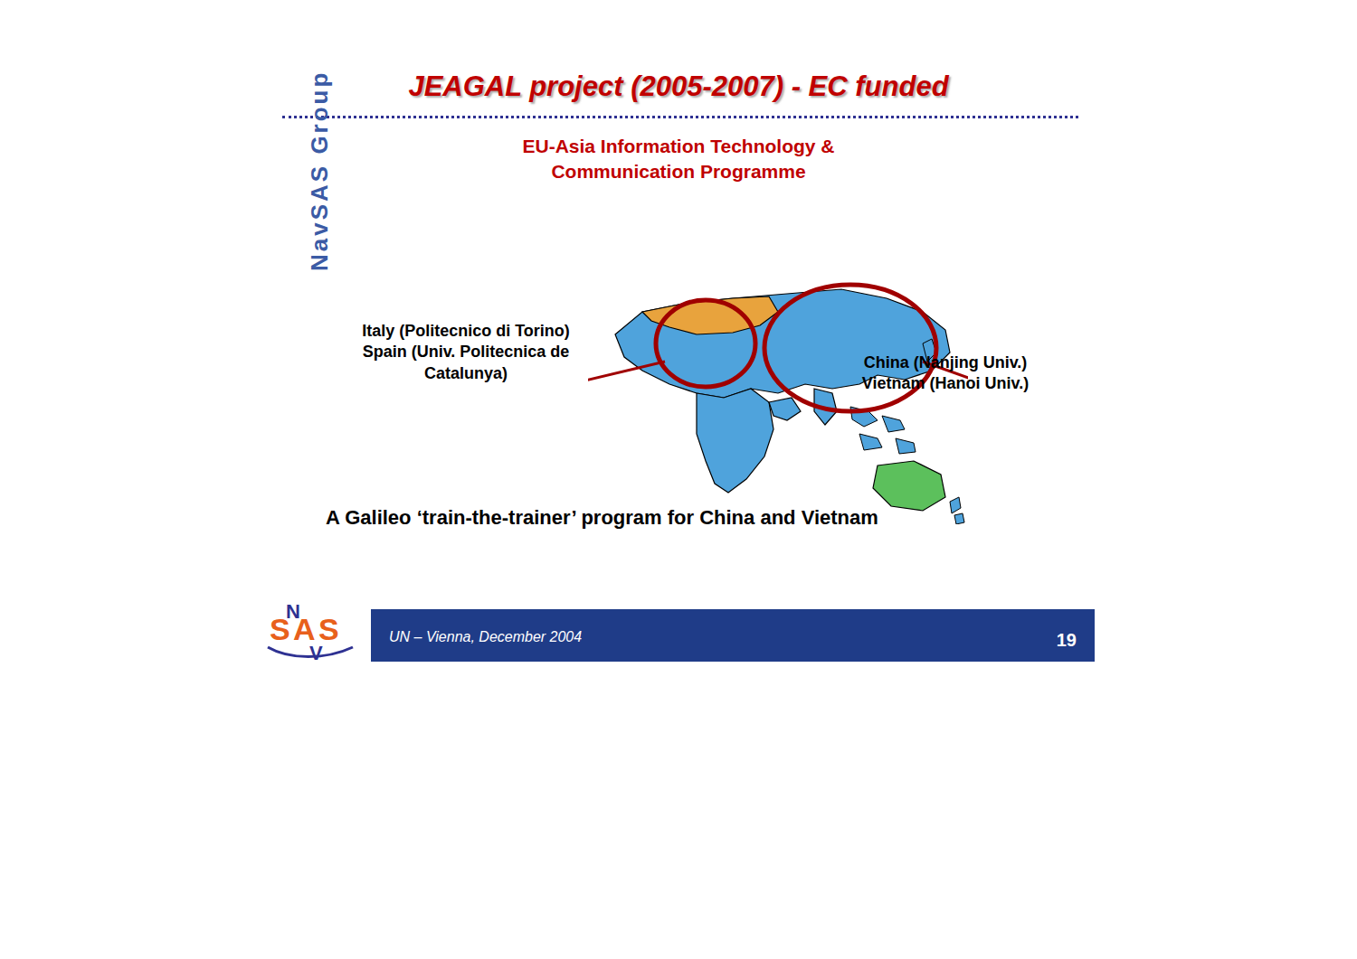JEAGAL project (2005-2007) - EC funded
EU-Asia Information Technology &
Communication Programme
NavSAS Group
Italy (Politecnico di Torino)
Spain (Univ. Politecnica de Catalunya)
China (Nanjing Univ.)
Vietnam (Hanoi Univ.)
A Galileo ‘train-the-trainer’ program for China and Vietnam
UN – Vienna, December 2004
19
S A S N V